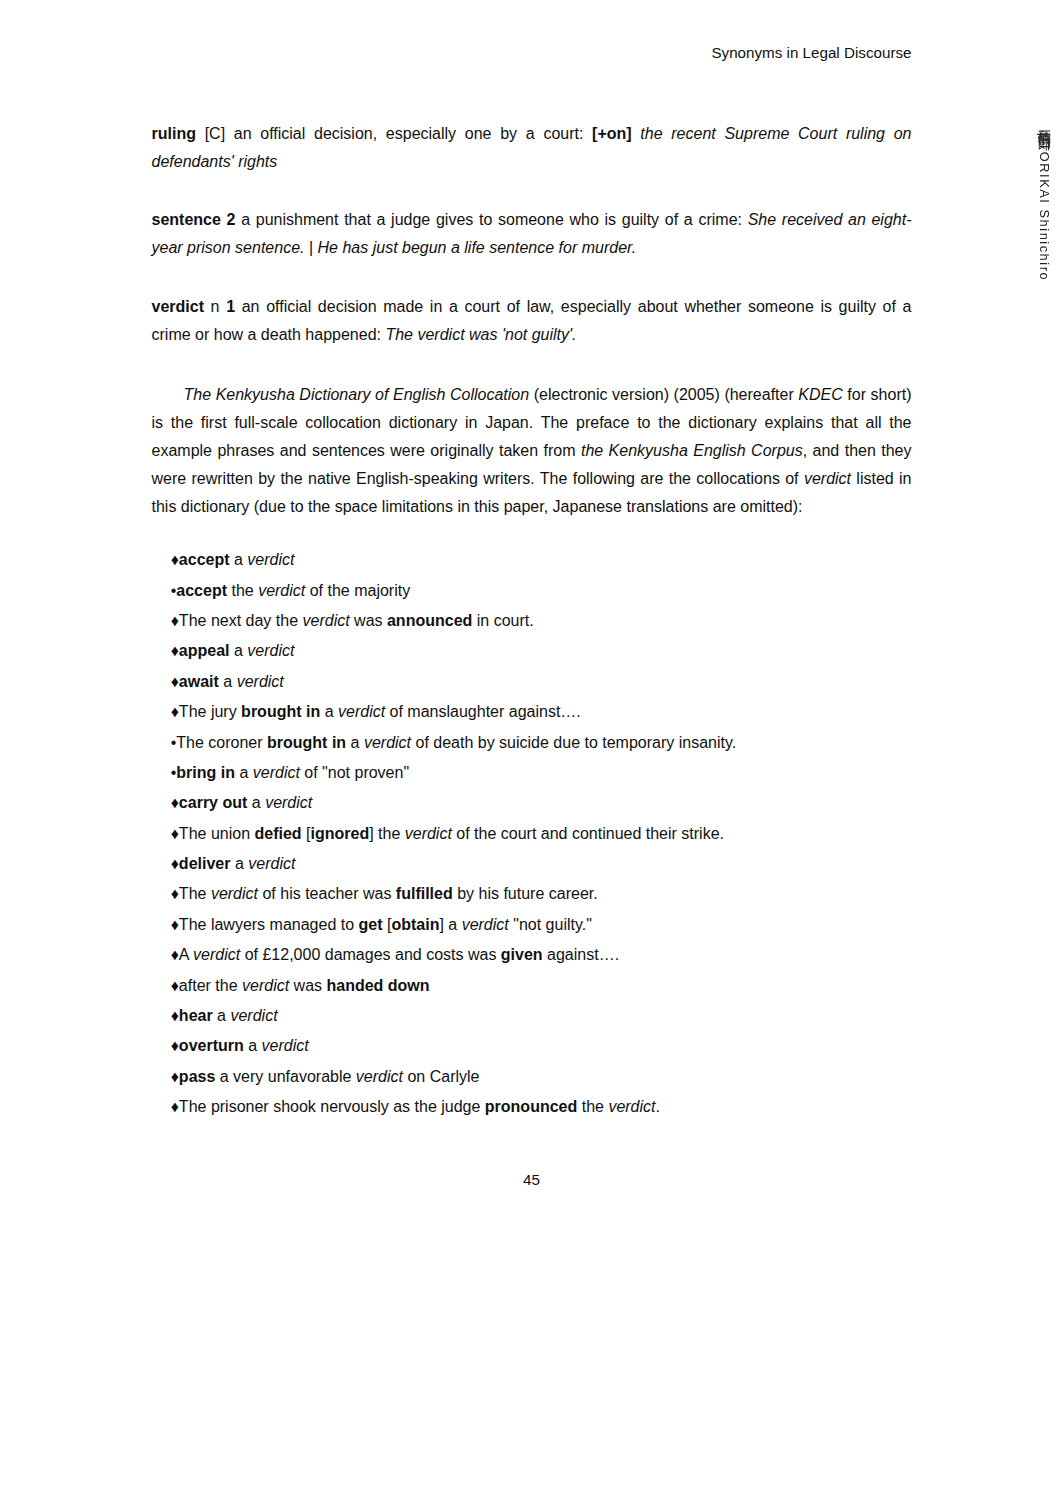Synonyms in Legal Discourse
鳥飼慎一郎 | TORIKAI Shinichiro
ruling [C] an official decision, especially one by a court: [+on] the recent Supreme Court ruling on defendants' rights
sentence 2 a punishment that a judge gives to someone who is guilty of a crime: She received an eight-year prison sentence. | He has just begun a life sentence for murder.
verdict n 1 an official decision made in a court of law, especially about whether someone is guilty of a crime or how a death happened: The verdict was 'not guilty'.
The Kenkyusha Dictionary of English Collocation (electronic version) (2005) (hereafter KDEC for short) is the first full-scale collocation dictionary in Japan. The preface to the dictionary explains that all the example phrases and sentences were originally taken from the Kenkyusha English Corpus, and then they were rewritten by the native English-speaking writers. The following are the collocations of verdict listed in this dictionary (due to the space limitations in this paper, Japanese translations are omitted):
♦accept a verdict
•accept the verdict of the majority
♦The next day the verdict was announced in court.
♦appeal a verdict
♦await a verdict
♦The jury brought in a verdict of manslaughter against….
•The coroner brought in a verdict of death by suicide due to temporary insanity.
•bring in a verdict of "not proven"
♦carry out a verdict
♦The union defied [ignored] the verdict of the court and continued their strike.
♦deliver a verdict
♦The verdict of his teacher was fulfilled by his future career.
♦The lawyers managed to get [obtain] a verdict "not guilty."
♦A verdict of £12,000 damages and costs was given against….
♦after the verdict was handed down
♦hear a verdict
♦overturn a verdict
♦pass a very unfavorable verdict on Carlyle
♦The prisoner shook nervously as the judge pronounced the verdict.
45